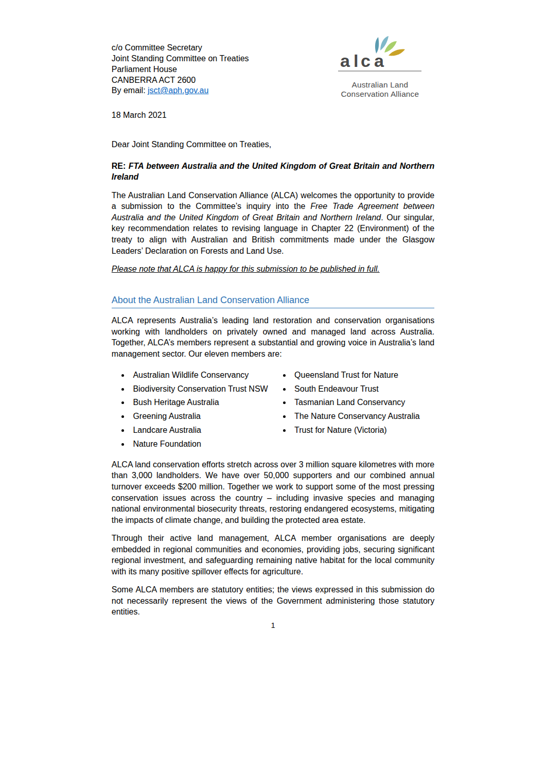a l c a
Australian Land
Conservation Alliance
c/o Committee Secretary
Joint Standing Committee on Treaties
Parliament House
CANBERRA ACT 2600
By email: jsct@aph.gov.au
18 March 2021
Dear Joint Standing Committee on Treaties,
RE: FTA between Australia and the United Kingdom of Great Britain and Northern Ireland
The Australian Land Conservation Alliance (ALCA) welcomes the opportunity to provide a submission to the Committee’s inquiry into the Free Trade Agreement between Australia and the United Kingdom of Great Britain and Northern Ireland. Our singular, key recommendation relates to revising language in Chapter 22 (Environment) of the treaty to align with Australian and British commitments made under the Glasgow Leaders’ Declaration on Forests and Land Use.
Please note that ALCA is happy for this submission to be published in full.
About the Australian Land Conservation Alliance
ALCA represents Australia’s leading land restoration and conservation organisations working with landholders on privately owned and managed land across Australia. Together, ALCA’s members represent a substantial and growing voice in Australia’s land management sector. Our eleven members are:
| Australian Wildlife Conservancy Biodiversity Conservation Trust NSW Bush Heritage Australia Greening Australia Landcare Australia Nature Foundation | Queensland Trust for Nature South Endeavour Trust Tasmanian Land Conservancy The Nature Conservancy Australia Trust for Nature (Victoria) |
ALCA land conservation efforts stretch across over 3 million square kilometres with more than 3,000 landholders. We have over 50,000 supporters and our combined annual turnover exceeds $200 million. Together we work to support some of the most pressing conservation issues across the country – including invasive species and managing national environmental biosecurity threats, restoring endangered ecosystems, mitigating the impacts of climate change, and building the protected area estate.
Through their active land management, ALCA member organisations are deeply embedded in regional communities and economies, providing jobs, securing significant regional investment, and safeguarding remaining native habitat for the local community with its many positive spillover effects for agriculture.
Some ALCA members are statutory entities; the views expressed in this submission do not necessarily represent the views of the Government administering those statutory entities.
1